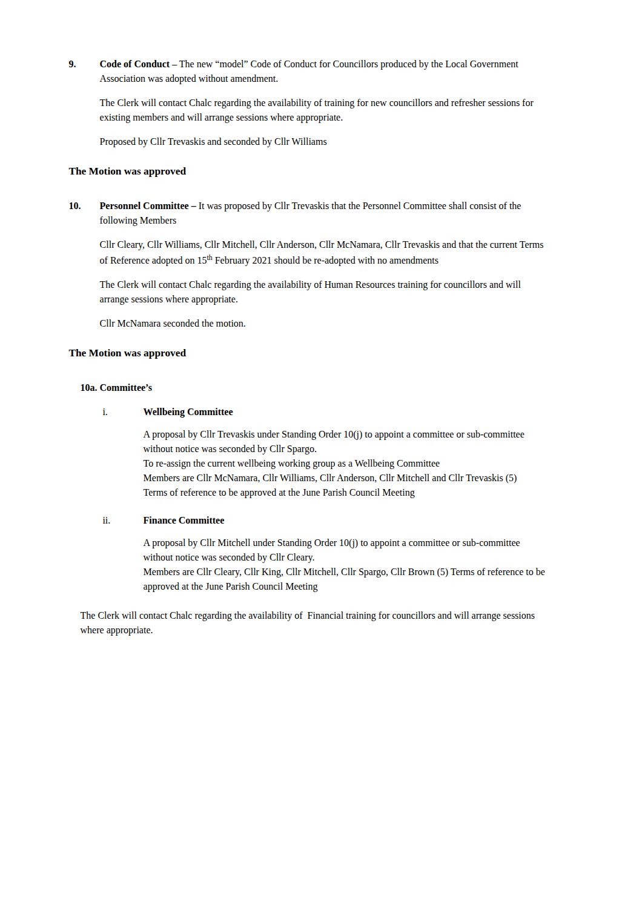9.
Code of Conduct – The new “model” Code of Conduct for Councillors produced by the Local Government Association was adopted without amendment.
The Clerk will contact Chalc regarding the availability of training for new councillors and refresher sessions for existing members and will arrange sessions where appropriate.
Proposed by Cllr Trevaskis and seconded by Cllr Williams
The Motion was approved
10.
Personnel Committee – It was proposed by Cllr Trevaskis that the Personnel Committee shall consist of the following Members
Cllr Cleary, Cllr Williams, Cllr Mitchell, Cllr Anderson, Cllr McNamara, Cllr Trevaskis and that the current Terms of Reference adopted on 15th February 2021 should be re-adopted with no amendments
The Clerk will contact Chalc regarding the availability of Human Resources training for councillors and will arrange sessions where appropriate.
Cllr McNamara seconded the motion.
The Motion was approved
10a. Committee’s
i. Wellbeing Committee
A proposal by Cllr Trevaskis under Standing Order 10(j) to appoint a committee or sub-committee without notice was seconded by Cllr Spargo.
To re-assign the current wellbeing working group as a Wellbeing Committee
Members are Cllr McNamara, Cllr Williams, Cllr Anderson, Cllr Mitchell and Cllr Trevaskis (5)
Terms of reference to be approved at the June Parish Council Meeting
ii. Finance Committee
A proposal by Cllr Mitchell under Standing Order 10(j) to appoint a committee or sub-committee without notice was seconded by Cllr Cleary.
Members are Cllr Cleary, Cllr King, Cllr Mitchell, Cllr Spargo, Cllr Brown (5) Terms of reference to be approved at the June Parish Council Meeting
The Clerk will contact Chalc regarding the availability of Financial training for councillors and will arrange sessions where appropriate.